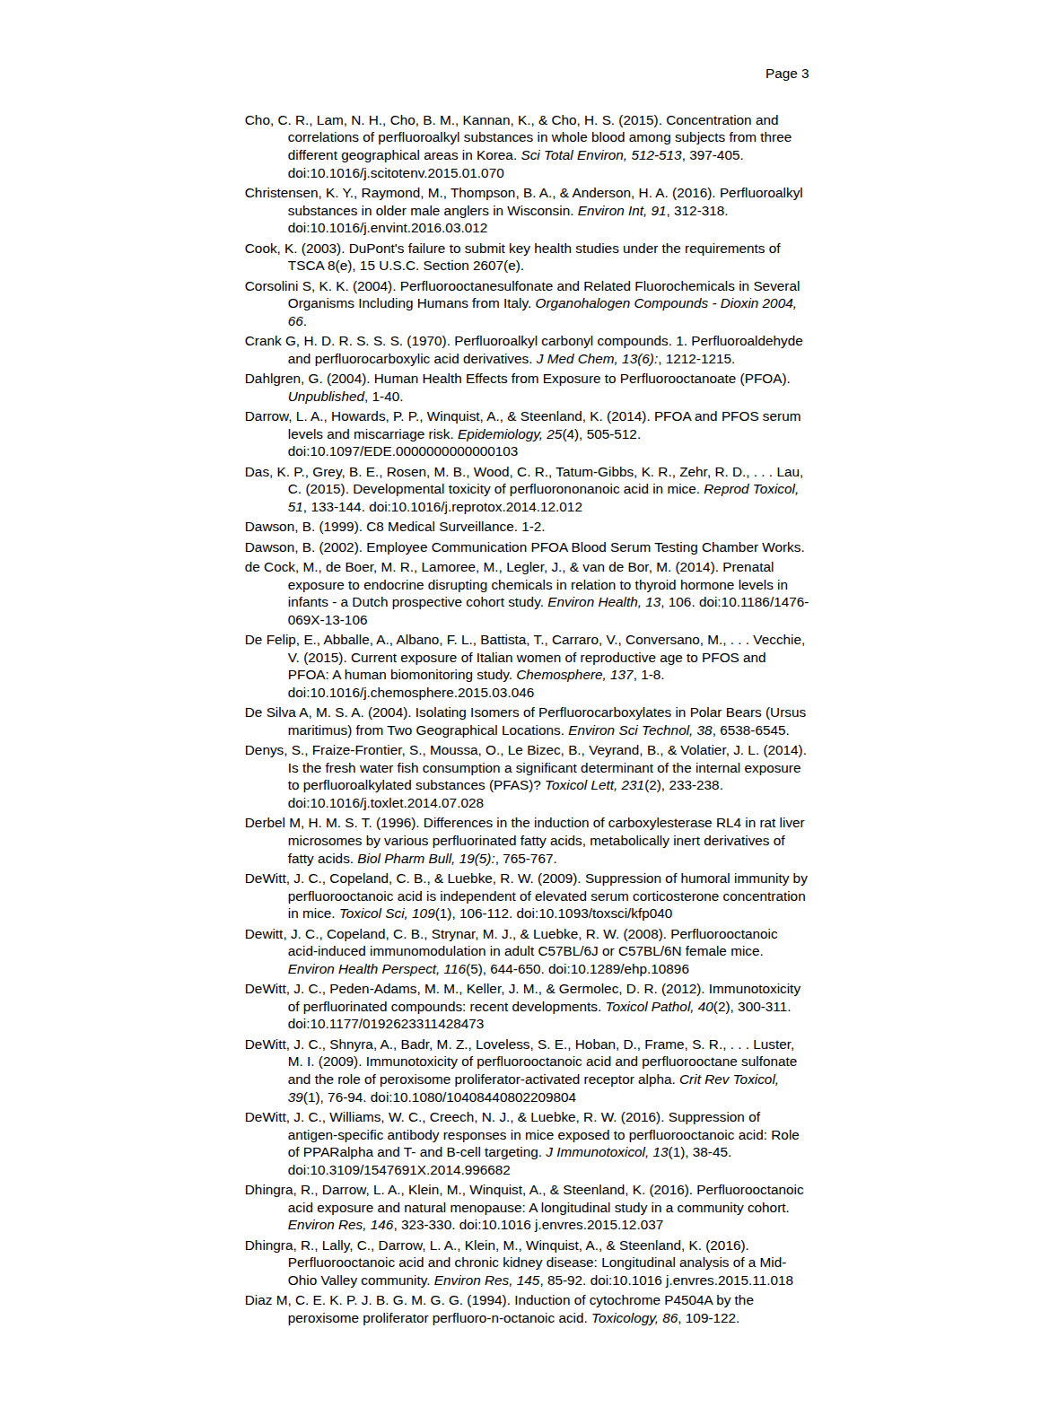Page 3
Cho, C. R., Lam, N. H., Cho, B. M., Kannan, K., & Cho, H. S. (2015). Concentration and correlations of perfluoroalkyl substances in whole blood among subjects from three different geographical areas in Korea. Sci Total Environ, 512-513, 397-405. doi:10.1016/j.scitotenv.2015.01.070
Christensen, K. Y., Raymond, M., Thompson, B. A., & Anderson, H. A. (2016). Perfluoroalkyl substances in older male anglers in Wisconsin. Environ Int, 91, 312-318. doi:10.1016/j.envint.2016.03.012
Cook, K. (2003). DuPont's failure to submit key health studies under the requirements of TSCA 8(e), 15 U.S.C. Section 2607(e).
Corsolini S, K. K. (2004). Perfluorooctanesulfonate and Related Fluorochemicals in Several Organisms Including Humans from Italy. Organohalogen Compounds - Dioxin 2004, 66.
Crank G, H. D. R. S. S. S. (1970). Perfluoroalkyl carbonyl compounds. 1. Perfluoroaldehyde and perfluorocarboxylic acid derivatives. J Med Chem, 13(6):, 1212-1215.
Dahlgren, G. (2004). Human Health Effects from Exposure to Perfluorooctanoate (PFOA). Unpublished, 1-40.
Darrow, L. A., Howards, P. P., Winquist, A., & Steenland, K. (2014). PFOA and PFOS serum levels and miscarriage risk. Epidemiology, 25(4), 505-512. doi:10.1097/EDE.0000000000000103
Das, K. P., Grey, B. E., Rosen, M. B., Wood, C. R., Tatum-Gibbs, K. R., Zehr, R. D., . . . Lau, C. (2015). Developmental toxicity of perfluorononanoic acid in mice. Reprod Toxicol, 51, 133-144. doi:10.1016/j.reprotox.2014.12.012
Dawson, B. (1999). C8 Medical Surveillance. 1-2.
Dawson, B. (2002). Employee Communication PFOA Blood Serum Testing Chamber Works.
de Cock, M., de Boer, M. R., Lamoree, M., Legler, J., & van de Bor, M. (2014). Prenatal exposure to endocrine disrupting chemicals in relation to thyroid hormone levels in infants - a Dutch prospective cohort study. Environ Health, 13, 106. doi:10.1186/1476-069X-13-106
De Felip, E., Abballe, A., Albano, F. L., Battista, T., Carraro, V., Conversano, M., . . . Vecchie, V. (2015). Current exposure of Italian women of reproductive age to PFOS and PFOA: A human biomonitoring study. Chemosphere, 137, 1-8. doi:10.1016/j.chemosphere.2015.03.046
De Silva A, M. S. A. (2004). Isolating Isomers of Perfluorocarboxylates in Polar Bears (Ursus maritimus) from Two Geographical Locations. Environ Sci Technol, 38, 6538-6545.
Denys, S., Fraize-Frontier, S., Moussa, O., Le Bizec, B., Veyrand, B., & Volatier, J. L. (2014). Is the fresh water fish consumption a significant determinant of the internal exposure to perfluoroalkylated substances (PFAS)? Toxicol Lett, 231(2), 233-238. doi:10.1016/j.toxlet.2014.07.028
Derbel M, H. M. S. T. (1996). Differences in the induction of carboxylesterase RL4 in rat liver microsomes by various perfluorinated fatty acids, metabolically inert derivatives of fatty acids. Biol Pharm Bull, 19(5):, 765-767.
DeWitt, J. C., Copeland, C. B., & Luebke, R. W. (2009). Suppression of humoral immunity by perfluorooctanoic acid is independent of elevated serum corticosterone concentration in mice. Toxicol Sci, 109(1), 106-112. doi:10.1093/toxsci/kfp040
Dewitt, J. C., Copeland, C. B., Strynar, M. J., & Luebke, R. W. (2008). Perfluorooctanoic acid-induced immunomodulation in adult C57BL/6J or C57BL/6N female mice. Environ Health Perspect, 116(5), 644-650. doi:10.1289/ehp.10896
DeWitt, J. C., Peden-Adams, M. M., Keller, J. M., & Germolec, D. R. (2012). Immunotoxicity of perfluorinated compounds: recent developments. Toxicol Pathol, 40(2), 300-311. doi:10.1177/0192623311428473
DeWitt, J. C., Shnyra, A., Badr, M. Z., Loveless, S. E., Hoban, D., Frame, S. R., . . . Luster, M. I. (2009). Immunotoxicity of perfluorooctanoic acid and perfluorooctane sulfonate and the role of peroxisome proliferator-activated receptor alpha. Crit Rev Toxicol, 39(1), 76-94. doi:10.1080/10408440802209804
DeWitt, J. C., Williams, W. C., Creech, N. J., & Luebke, R. W. (2016). Suppression of antigen-specific antibody responses in mice exposed to perfluorooctanoic acid: Role of PPARalpha and T- and B-cell targeting. J Immunotoxicol, 13(1), 38-45. doi:10.3109/1547691X.2014.996682
Dhingra, R., Darrow, L. A., Klein, M., Winquist, A., & Steenland, K. (2016). Perfluorooctanoic acid exposure and natural menopause: A longitudinal study in a community cohort. Environ Res, 146, 323-330. doi:10.1016 j.envres.2015.12.037
Dhingra, R., Lally, C., Darrow, L. A., Klein, M., Winquist, A., & Steenland, K. (2016). Perfluorooctanoic acid and chronic kidney disease: Longitudinal analysis of a Mid-Ohio Valley community. Environ Res, 145, 85-92. doi:10.1016 j.envres.2015.11.018
Diaz M, C. E. K. P. J. B. G. M. G. G. (1994). Induction of cytochrome P4504A by the peroxisome proliferator perfluoro-n-octanoic acid. Toxicology, 86, 109-122.